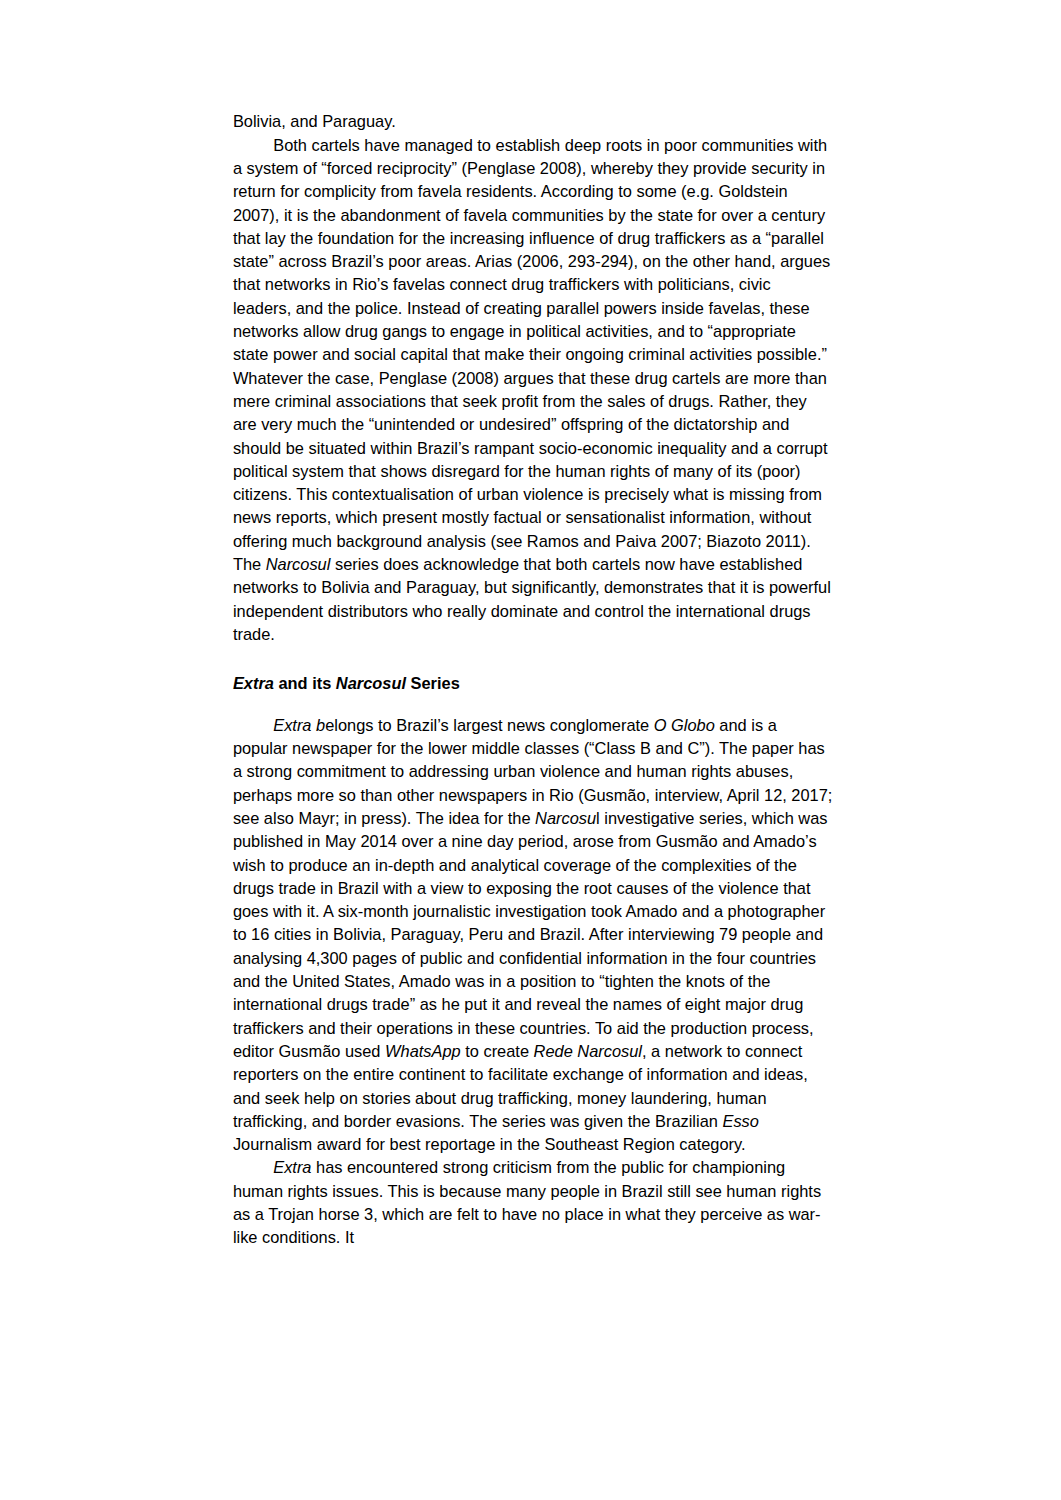Bolivia, and Paraguay.
Both cartels have managed to establish deep roots in poor communities with a system of “forced reciprocity” (Penglase 2008), whereby they provide security in return for complicity from favela residents. According to some (e.g. Goldstein 2007), it is the abandonment of favela communities by the state for over a century that lay the foundation for the increasing influence of drug traffickers as a “parallel state” across Brazil’s poor areas. Arias (2006, 293-294), on the other hand, argues that networks in Rio’s favelas connect drug traffickers with politicians, civic leaders, and the police. Instead of creating parallel powers inside favelas, these networks allow drug gangs to engage in political activities, and to “appropriate state power and social capital that make their ongoing criminal activities possible.” Whatever the case, Penglase (2008) argues that these drug cartels are more than mere criminal associations that seek profit from the sales of drugs. Rather, they are very much the “unintended or undesired” offspring of the dictatorship and should be situated within Brazil’s rampant socio-economic inequality and a corrupt political system that shows disregard for the human rights of many of its (poor) citizens. This contextualisation of urban violence is precisely what is missing from news reports, which present mostly factual or sensationalist information, without offering much background analysis (see Ramos and Paiva 2007; Biazoto 2011). The Narcosul series does acknowledge that both cartels now have established networks to Bolivia and Paraguay, but significantly, demonstrates that it is powerful independent distributors who really dominate and control the international drugs trade.
Extra and its Narcosul Series
Extra belongs to Brazil’s largest news conglomerate O Globo and is a popular newspaper for the lower middle classes (“Class B and C”). The paper has a strong commitment to addressing urban violence and human rights abuses, perhaps more so than other newspapers in Rio (Gusmão, interview, April 12, 2017; see also Mayr; in press). The idea for the Narcosul investigative series, which was published in May 2014 over a nine day period, arose from Gusmão and Amado’s wish to produce an in-depth and analytical coverage of the complexities of the drugs trade in Brazil with a view to exposing the root causes of the violence that goes with it. A six-month journalistic investigation took Amado and a photographer to 16 cities in Bolivia, Paraguay, Peru and Brazil. After interviewing 79 people and analysing 4,300 pages of public and confidential information in the four countries and the United States, Amado was in a position to “tighten the knots of the international drugs trade” as he put it and reveal the names of eight major drug traffickers and their operations in these countries. To aid the production process, editor Gusmão used WhatsApp to create Rede Narcosul, a network to connect reporters on the entire continent to facilitate exchange of information and ideas, and seek help on stories about drug trafficking, money laundering, human trafficking, and border evasions. The series was given the Brazilian Esso Journalism award for best reportage in the Southeast Region category.
Extra has encountered strong criticism from the public for championing human rights issues. This is because many people in Brazil still see human rights as a Trojan horse 3, which are felt to have no place in what they perceive as war-like conditions. It